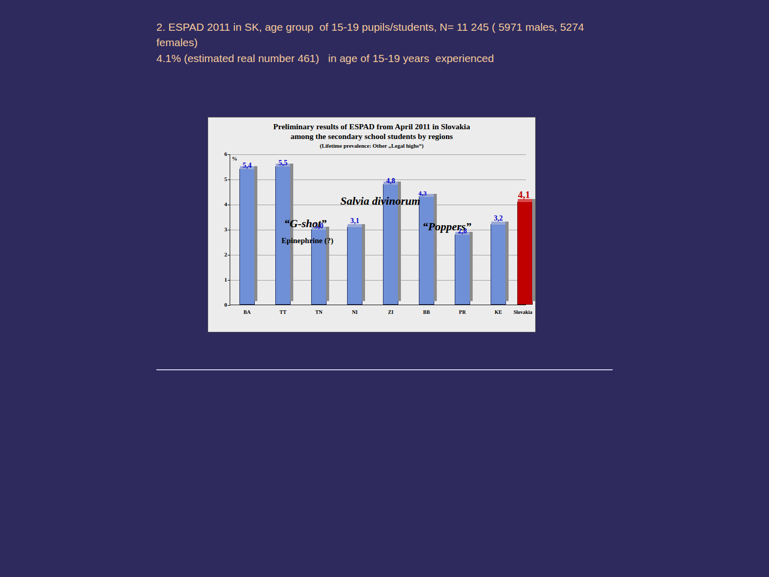2. ESPAD 2011 in SK, age group of 15-19 pupils/students, N= 11 245 ( 5971 males, 5274 females)
4.1% (estimated real number 461) in age of 15-19 years experienced
Preliminary results of ESPAD from April 2011 in Slovakia
among the secondary school students by regions
(Lifetime prevalence: Other „Legal highs“)
%
6
5
4
3
2
1
0
5,4
BA
5,5
TT
3,0
TN
3,1
NI
4,8
ZI
4,3
BB
2,8
PR
3,2
KE
4,1
Slovakia
Salvia divinorum
“G-shot”
“Poppers”
Epinephrine (?)